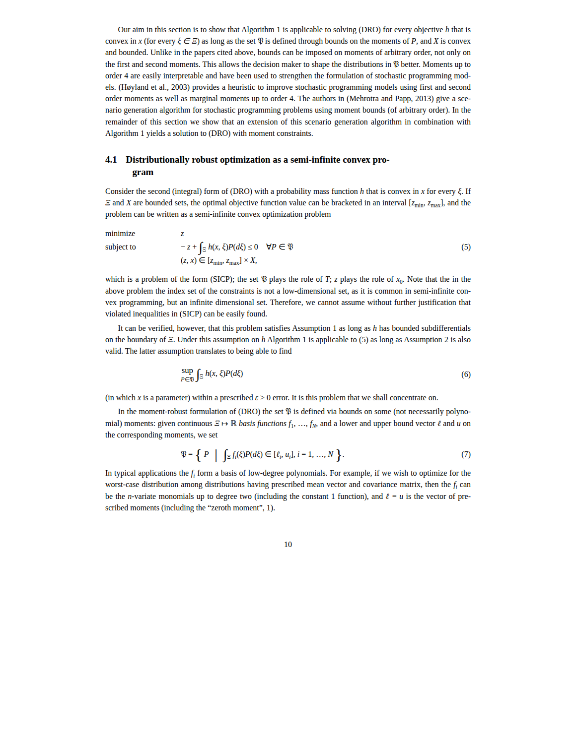Our aim in this section is to show that Algorithm 1 is applicable to solving (DRO) for every objective h that is convex in x (for every ξ ∈ Ξ) as long as the set 𝔓 is defined through bounds on the moments of P, and X is convex and bounded. Unlike in the papers cited above, bounds can be imposed on moments of arbitrary order, not only on the first and second moments. This allows the decision maker to shape the distributions in 𝔓 better. Moments up to order 4 are easily interpretable and have been used to strengthen the formulation of stochastic programming models. (Høyland et al., 2003) provides a heuristic to improve stochastic programming models using first and second order moments as well as marginal moments up to order 4. The authors in (Mehrotra and Papp, 2013) give a scenario generation algorithm for stochastic programming problems using moment bounds (of arbitrary order). In the remainder of this section we show that an extension of this scenario generation algorithm in combination with Algorithm 1 yields a solution to (DRO) with moment constraints.
4.1 Distributionally robust optimization as a semi-infinite convex pro-gram
Consider the second (integral) form of (DRO) with a probability mass function h that is convex in x for every ξ. If Ξ and X are bounded sets, the optimal objective function value can be bracketed in an interval [zmin, zmax], and the problem can be written as a semi-infinite convex optimization problem
| minimize | z | |
| subject to | − z + ∫ Ξ h ( x , ξ ) P ( dξ ) ≤ 0 ∀ P ∈ 𝔓 | (5) |
| | ( z , x ) ∈ [ z min , z max ] × X , | |
which is a problem of the form (SICP); the set 𝔓 plays the role of T; z plays the role of x0. Note that the in the above problem the index set of the constraints is not a low-dimensional set, as it is common in semi-infinite convex programming, but an infinite dimensional set. Therefore, we cannot assume without further justification that violated inequalities in (SICP) can be easily found.
It can be verified, however, that this problem satisfies Assumption 1 as long as h has bounded subdifferentials on the boundary of Ξ. Under this assumption on h Algorithm 1 is applicable to (5) as long as Assumption 2 is also valid. The latter assumption translates to being able to find
| | sup P ∈ 𝔓 ∫ Ξ h ( x , ξ ) P ( dξ ) | (6) |
(in which x is a parameter) within a prescribed ε > 0 error. It is this problem that we shall concentrate on.
In the moment-robust formulation of (DRO) the set 𝔓 is defined via bounds on some (not necessarily polynomial) moments: given continuous Ξ ↦ ℝ basis functions f1, …, fN, and a lower and upper bound vector ℓ and u on the corresponding moments, we set
| | 𝔓 = { P / ∫ Ξ f i ( ξ ) P ( dξ ) ∈ [ ℓ i , u i ], i = 1, …, N } . | (7) |
In typical applications the fi form a basis of low-degree polynomials. For example, if we wish to optimize for the worst-case distribution among distributions having prescribed mean vector and covariance matrix, then the fi can be the n-variate monomials up to degree two (including the constant 1 function), and ℓ = u is the vector of prescribed moments (including the “zeroth moment”, 1).
10